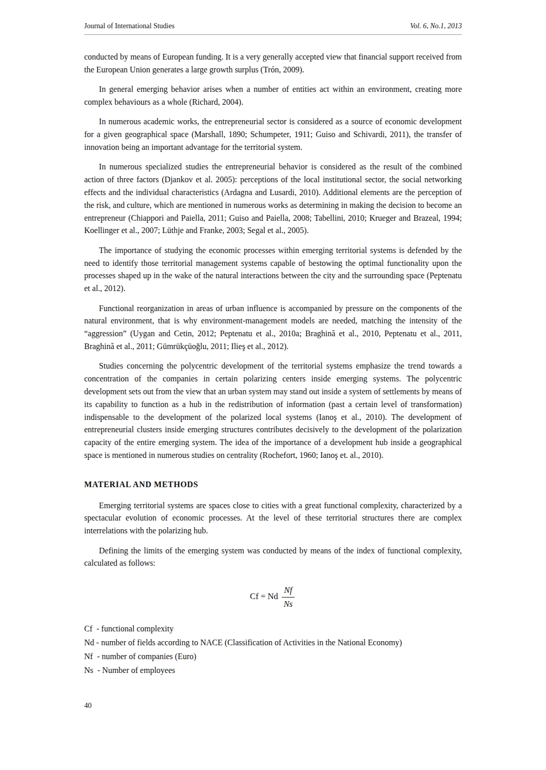Journal of International Studies Vol. 6, No.1, 2013
conducted by means of European funding. It is a very generally accepted view that financial support received from the European Union generates a large growth surplus (Trón, 2009).
In general emerging behavior arises when a number of entities act within an environment, creating more complex behaviours as a whole (Richard, 2004).
In numerous academic works, the entrepreneurial sector is considered as a source of economic development for a given geographical space (Marshall, 1890; Schumpeter, 1911; Guiso and Schivardi, 2011), the transfer of innovation being an important advantage for the territorial system.
In numerous specialized studies the entrepreneurial behavior is considered as the result of the combined action of three factors (Djankov et al. 2005): perceptions of the local institutional sector, the social networking effects and the individual characteristics (Ardagna and Lusardi, 2010). Additional elements are the perception of the risk, and culture, which are mentioned in numerous works as determining in making the decision to become an entrepreneur (Chiappori and Paiella, 2011; Guiso and Paiella, 2008; Tabellini, 2010; Krueger and Brazeal, 1994; Koellinger et al., 2007; Lüthje and Franke, 2003; Segal et al., 2005).
The importance of studying the economic processes within emerging territorial systems is defended by the need to identify those territorial management systems capable of bestowing the optimal functionality upon the processes shaped up in the wake of the natural interactions between the city and the surrounding space (Peptenatu et al., 2012).
Functional reorganization in areas of urban influence is accompanied by pressure on the components of the natural environment, that is why environment-management models are needed, matching the intensity of the “aggression” (Uygan and Cetin, 2012; Peptenatu et al., 2010a; Braghină et al., 2010, Peptenatu et al., 2011, Braghină et al., 2011; Gümrükçüoğlu, 2011; Ilieş et al., 2012).
Studies concerning the polycentric development of the territorial systems emphasize the trend towards a concentration of the companies in certain polarizing centers inside emerging systems. The polycentric development sets out from the view that an urban system may stand out inside a system of settlements by means of its capability to function as a hub in the redistribution of information (past a certain level of transformation) indispensable to the development of the polarized local systems (Ianoş et al., 2010). The development of entrepreneurial clusters inside emerging structures contributes decisively to the development of the polarization capacity of the entire emerging system. The idea of the importance of a development hub inside a geographical space is mentioned in numerous studies on centrality (Rochefort, 1960; Ianoş et. al., 2010).
Material and Methods
Emerging territorial systems are spaces close to cities with a great functional complexity, characterized by a spectacular evolution of economic processes. At the level of these territorial structures there are complex interrelations with the polarizing hub.
Defining the limits of the emerging system was conducted by means of the index of functional complexity, calculated as follows:
Cf = Nd Nf Ns
Cf - functional complexity
Nd - number of fields according to NACE (Classification of Activities in the National Economy)
Nf - number of companies (Euro)
Ns - Number of employees
40